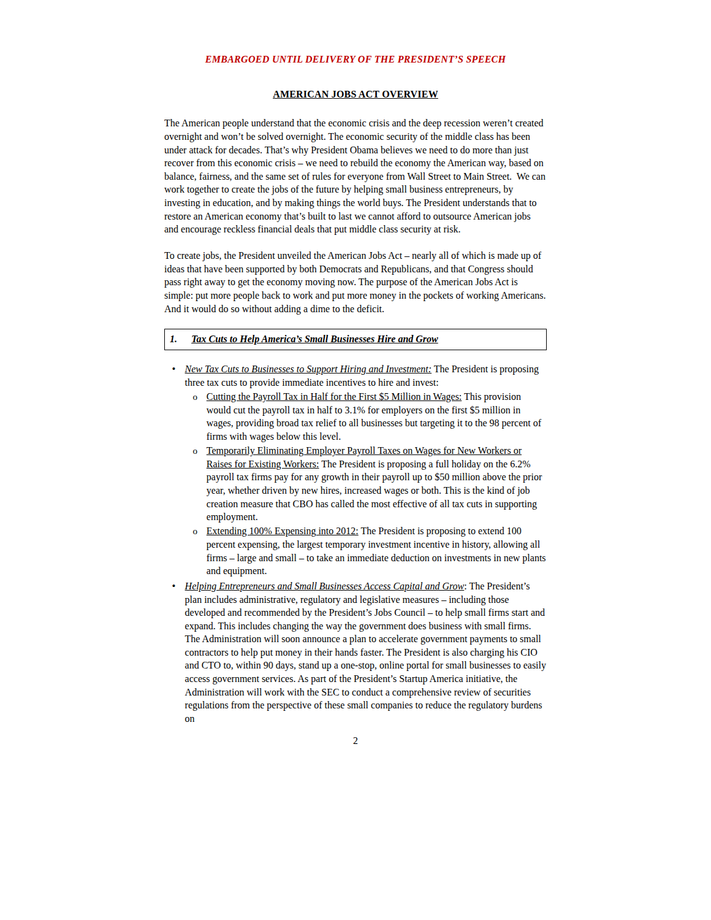EMBARGOED UNTIL DELIVERY OF THE PRESIDENT’S SPEECH
AMERICAN JOBS ACT OVERVIEW
The American people understand that the economic crisis and the deep recession weren’t created overnight and won’t be solved overnight. The economic security of the middle class has been under attack for decades. That’s why President Obama believes we need to do more than just recover from this economic crisis – we need to rebuild the economy the American way, based on balance, fairness, and the same set of rules for everyone from Wall Street to Main Street. We can work together to create the jobs of the future by helping small business entrepreneurs, by investing in education, and by making things the world buys. The President understands that to restore an American economy that’s built to last we cannot afford to outsource American jobs and encourage reckless financial deals that put middle class security at risk.
To create jobs, the President unveiled the American Jobs Act – nearly all of which is made up of ideas that have been supported by both Democrats and Republicans, and that Congress should pass right away to get the economy moving now. The purpose of the American Jobs Act is simple: put more people back to work and put more money in the pockets of working Americans. And it would do so without adding a dime to the deficit.
1. Tax Cuts to Help America’s Small Businesses Hire and Grow
New Tax Cuts to Businesses to Support Hiring and Investment: The President is proposing three tax cuts to provide immediate incentives to hire and invest:
Cutting the Payroll Tax in Half for the First $5 Million in Wages: This provision would cut the payroll tax in half to 3.1% for employers on the first $5 million in wages, providing broad tax relief to all businesses but targeting it to the 98 percent of firms with wages below this level.
Temporarily Eliminating Employer Payroll Taxes on Wages for New Workers or Raises for Existing Workers: The President is proposing a full holiday on the 6.2% payroll tax firms pay for any growth in their payroll up to $50 million above the prior year, whether driven by new hires, increased wages or both. This is the kind of job creation measure that CBO has called the most effective of all tax cuts in supporting employment.
Extending 100% Expensing into 2012: The President is proposing to extend 100 percent expensing, the largest temporary investment incentive in history, allowing all firms – large and small – to take an immediate deduction on investments in new plants and equipment.
Helping Entrepreneurs and Small Businesses Access Capital and Grow: The President’s plan includes administrative, regulatory and legislative measures – including those developed and recommended by the President’s Jobs Council – to help small firms start and expand. This includes changing the way the government does business with small firms. The Administration will soon announce a plan to accelerate government payments to small contractors to help put money in their hands faster. The President is also charging his CIO and CTO to, within 90 days, stand up a one-stop, online portal for small businesses to easily access government services. As part of the President’s Startup America initiative, the Administration will work with the SEC to conduct a comprehensive review of securities regulations from the perspective of these small companies to reduce the regulatory burdens on
2